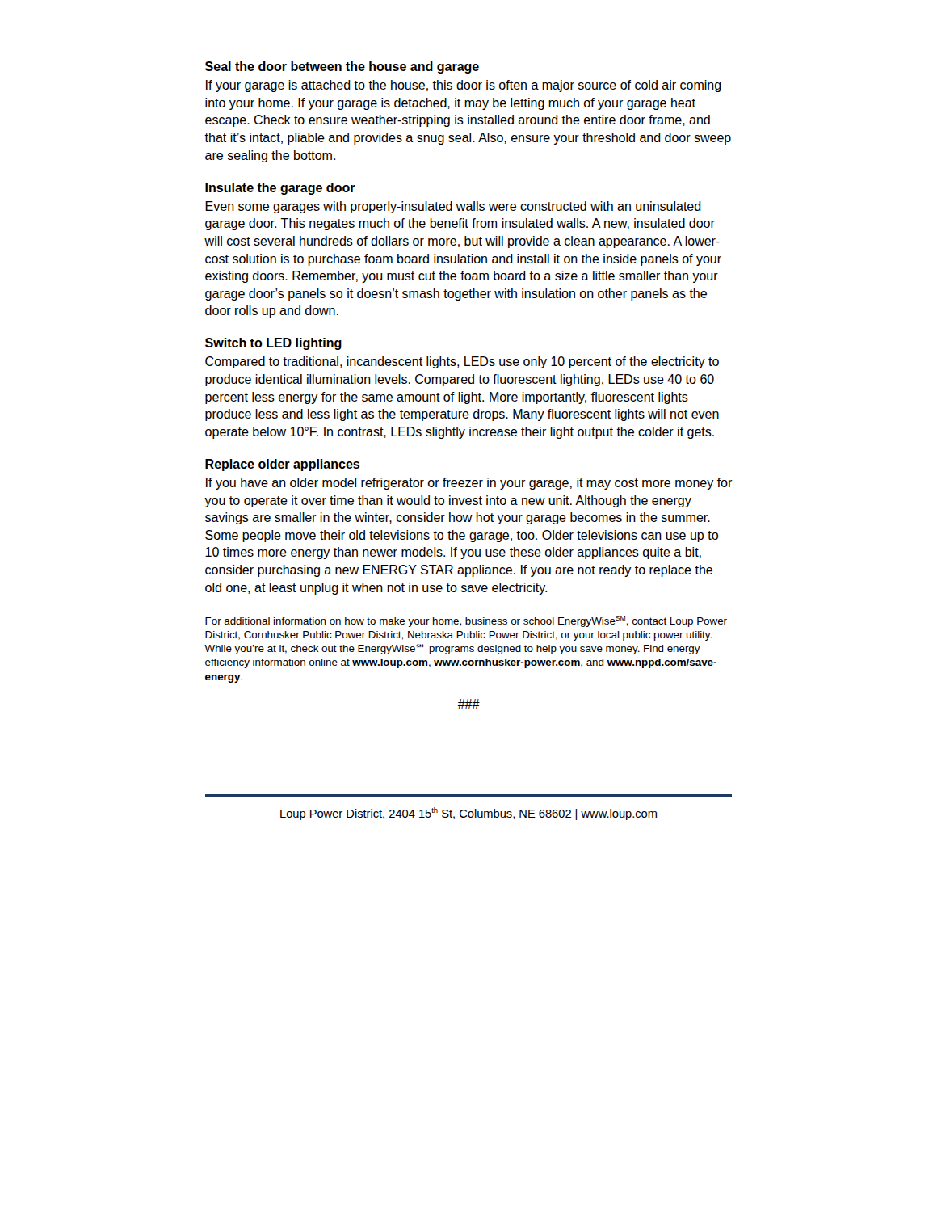Seal the door between the house and garage
If your garage is attached to the house, this door is often a major source of cold air coming into your home. If your garage is detached, it may be letting much of your garage heat escape. Check to ensure weather-stripping is installed around the entire door frame, and that it’s intact, pliable and provides a snug seal. Also, ensure your threshold and door sweep are sealing the bottom.
Insulate the garage door
Even some garages with properly-insulated walls were constructed with an uninsulated garage door. This negates much of the benefit from insulated walls. A new, insulated door will cost several hundreds of dollars or more, but will provide a clean appearance. A lower-cost solution is to purchase foam board insulation and install it on the inside panels of your existing doors. Remember, you must cut the foam board to a size a little smaller than your garage door’s panels so it doesn’t smash together with insulation on other panels as the door rolls up and down.
Switch to LED lighting
Compared to traditional, incandescent lights, LEDs use only 10 percent of the electricity to produce identical illumination levels. Compared to fluorescent lighting, LEDs use 40 to 60 percent less energy for the same amount of light. More importantly, fluorescent lights produce less and less light as the temperature drops. Many fluorescent lights will not even operate below 10°F. In contrast, LEDs slightly increase their light output the colder it gets.
Replace older appliances
If you have an older model refrigerator or freezer in your garage, it may cost more money for you to operate it over time than it would to invest into a new unit. Although the energy savings are smaller in the winter, consider how hot your garage becomes in the summer. Some people move their old televisions to the garage, too. Older televisions can use up to 10 times more energy than newer models. If you use these older appliances quite a bit, consider purchasing a new ENERGY STAR appliance. If you are not ready to replace the old one, at least unplug it when not in use to save electricity.
For additional information on how to make your home, business or school EnergyWiseSM, contact Loup Power District, Cornhusker Public Power District, Nebraska Public Power District, or your local public power utility. While you’re at it, check out the EnergyWise℠ programs designed to help you save money. Find energy efficiency information online at www.loup.com, www.cornhusker-power.com, and www.nppd.com/save-energy.
###
Loup Power District, 2404 15th St, Columbus, NE 68602 | www.loup.com